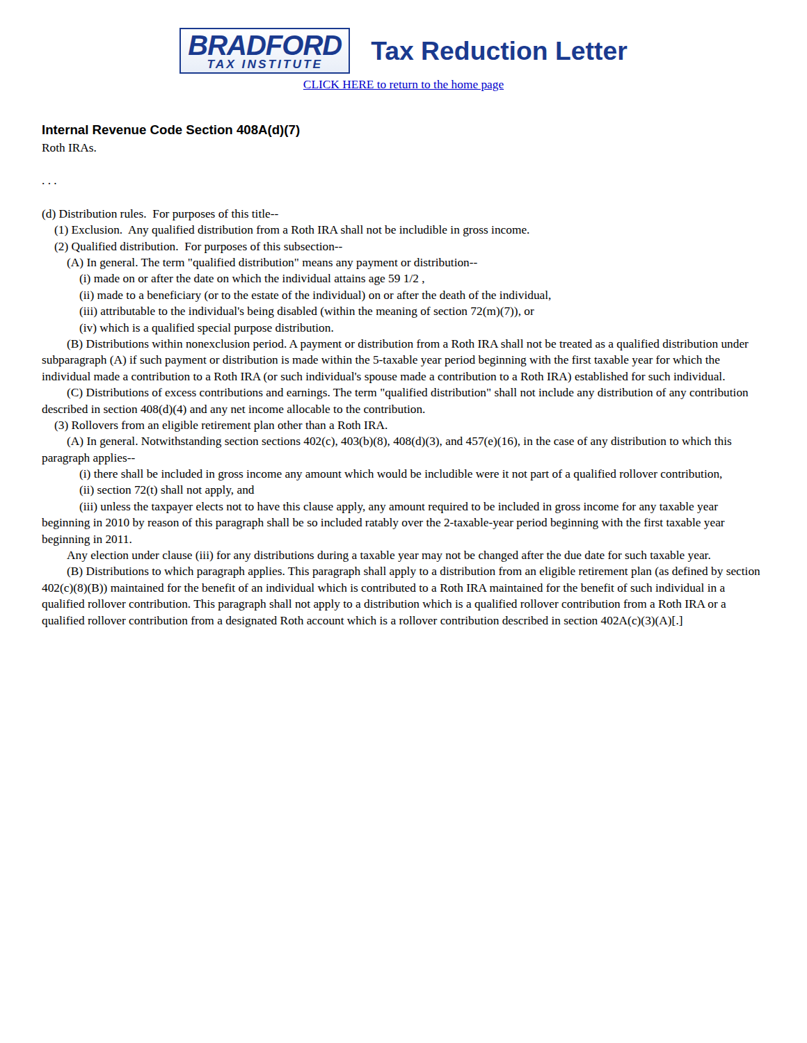BRADFORD TAX INSTITUTE
Tax Reduction Letter
CLICK HERE to return to the home page
Internal Revenue Code Section 408A(d)(7)
Roth IRAs.
. . .
(d) Distribution rules. For purposes of this title--
(1) Exclusion. Any qualified distribution from a Roth IRA shall not be includible in gross income.
(2) Qualified distribution. For purposes of this subsection--
(A) In general. The term "qualified distribution" means any payment or distribution--
(i) made on or after the date on which the individual attains age 59 1/2 ,
(ii) made to a beneficiary (or to the estate of the individual) on or after the death of the individual,
(iii) attributable to the individual's being disabled (within the meaning of section 72(m)(7)), or
(iv) which is a qualified special purpose distribution.
(B) Distributions within nonexclusion period. A payment or distribution from a Roth IRA shall not be treated as a qualified distribution under subparagraph (A) if such payment or distribution is made within the 5-taxable year period beginning with the first taxable year for which the individual made a contribution to a Roth IRA (or such individual's spouse made a contribution to a Roth IRA) established for such individual.
(C) Distributions of excess contributions and earnings. The term "qualified distribution" shall not include any distribution of any contribution described in section 408(d)(4) and any net income allocable to the contribution.
(3) Rollovers from an eligible retirement plan other than a Roth IRA.
(A) In general. Notwithstanding section sections 402(c), 403(b)(8), 408(d)(3), and 457(e)(16), in the case of any distribution to which this paragraph applies--
(i) there shall be included in gross income any amount which would be includible were it not part of a qualified rollover contribution,
(ii) section 72(t) shall not apply, and
(iii) unless the taxpayer elects not to have this clause apply, any amount required to be included in gross income for any taxable year beginning in 2010 by reason of this paragraph shall be so included ratably over the 2-taxable-year period beginning with the first taxable year beginning in 2011.
Any election under clause (iii) for any distributions during a taxable year may not be changed after the due date for such taxable year.
(B) Distributions to which paragraph applies. This paragraph shall apply to a distribution from an eligible retirement plan (as defined by section 402(c)(8)(B)) maintained for the benefit of an individual which is contributed to a Roth IRA maintained for the benefit of such individual in a qualified rollover contribution. This paragraph shall not apply to a distribution which is a qualified rollover contribution from a Roth IRA or a qualified rollover contribution from a designated Roth account which is a rollover contribution described in section 402A(c)(3)(A)[.]